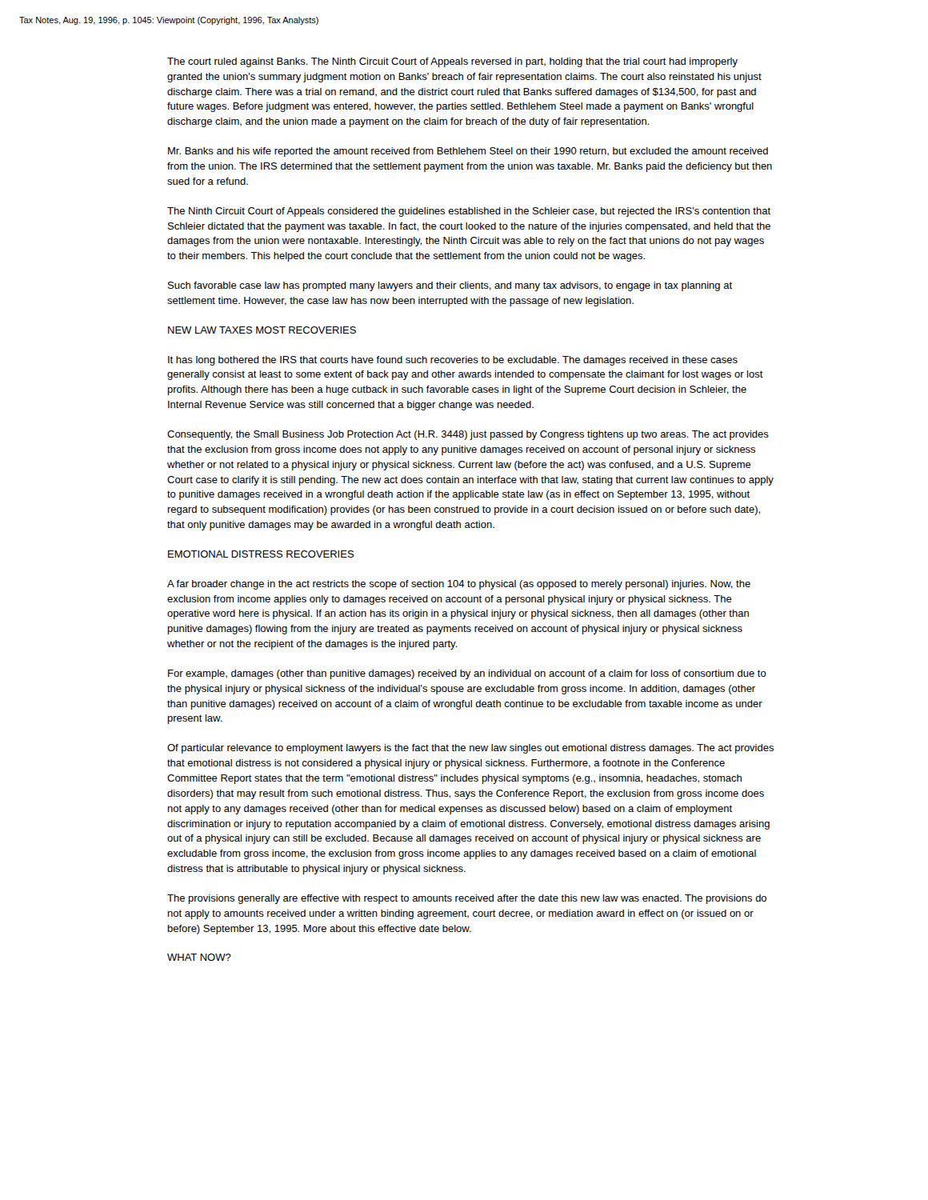Tax Notes, Aug. 19, 1996, p. 1045: Viewpoint (Copyright, 1996, Tax Analysts)
The court ruled against Banks. The Ninth Circuit Court of Appeals reversed in part, holding that the trial court had improperly granted the union's summary judgment motion on Banks' breach of fair representation claims. The court also reinstated his unjust discharge claim. There was a trial on remand, and the district court ruled that Banks suffered damages of $134,500, for past and future wages. Before judgment was entered, however, the parties settled. Bethlehem Steel made a payment on Banks' wrongful discharge claim, and the union made a payment on the claim for breach of the duty of fair representation.
Mr. Banks and his wife reported the amount received from Bethlehem Steel on their 1990 return, but excluded the amount received from the union. The IRS determined that the settlement payment from the union was taxable. Mr. Banks paid the deficiency but then sued for a refund.
The Ninth Circuit Court of Appeals considered the guidelines established in the Schleier case, but rejected the IRS's contention that Schleier dictated that the payment was taxable. In fact, the court looked to the nature of the injuries compensated, and held that the damages from the union were nontaxable. Interestingly, the Ninth Circuit was able to rely on the fact that unions do not pay wages to their members. This helped the court conclude that the settlement from the union could not be wages.
Such favorable case law has prompted many lawyers and their clients, and many tax advisors, to engage in tax planning at settlement time. However, the case law has now been interrupted with the passage of new legislation.
NEW LAW TAXES MOST RECOVERIES
It has long bothered the IRS that courts have found such recoveries to be excludable. The damages received in these cases generally consist at least to some extent of back pay and other awards intended to compensate the claimant for lost wages or lost profits. Although there has been a huge cutback in such favorable cases in light of the Supreme Court decision in Schleier, the Internal Revenue Service was still concerned that a bigger change was needed.
Consequently, the Small Business Job Protection Act (H.R. 3448) just passed by Congress tightens up two areas. The act provides that the exclusion from gross income does not apply to any punitive damages received on account of personal injury or sickness whether or not related to a physical injury or physical sickness. Current law (before the act) was confused, and a U.S. Supreme Court case to clarify it is still pending. The new act does contain an interface with that law, stating that current law continues to apply to punitive damages received in a wrongful death action if the applicable state law (as in effect on September 13, 1995, without regard to subsequent modification) provides (or has been construed to provide in a court decision issued on or before such date), that only punitive damages may be awarded in a wrongful death action.
EMOTIONAL DISTRESS RECOVERIES
A far broader change in the act restricts the scope of section 104 to physical (as opposed to merely personal) injuries. Now, the exclusion from income applies only to damages received on account of a personal physical injury or physical sickness. The operative word here is physical. If an action has its origin in a physical injury or physical sickness, then all damages (other than punitive damages) flowing from the injury are treated as payments received on account of physical injury or physical sickness whether or not the recipient of the damages is the injured party.
For example, damages (other than punitive damages) received by an individual on account of a claim for loss of consortium due to the physical injury or physical sickness of the individual's spouse are excludable from gross income. In addition, damages (other than punitive damages) received on account of a claim of wrongful death continue to be excludable from taxable income as under present law.
Of particular relevance to employment lawyers is the fact that the new law singles out emotional distress damages. The act provides that emotional distress is not considered a physical injury or physical sickness. Furthermore, a footnote in the Conference Committee Report states that the term "emotional distress" includes physical symptoms (e.g., insomnia, headaches, stomach disorders) that may result from such emotional distress. Thus, says the Conference Report, the exclusion from gross income does not apply to any damages received (other than for medical expenses as discussed below) based on a claim of employment discrimination or injury to reputation accompanied by a claim of emotional distress. Conversely, emotional distress damages arising out of a physical injury can still be excluded. Because all damages received on account of physical injury or physical sickness are excludable from gross income, the exclusion from gross income applies to any damages received based on a claim of emotional distress that is attributable to physical injury or physical sickness.
The provisions generally are effective with respect to amounts received after the date this new law was enacted. The provisions do not apply to amounts received under a written binding agreement, court decree, or mediation award in effect on (or issued on or before) September 13, 1995. More about this effective date below.
WHAT NOW?